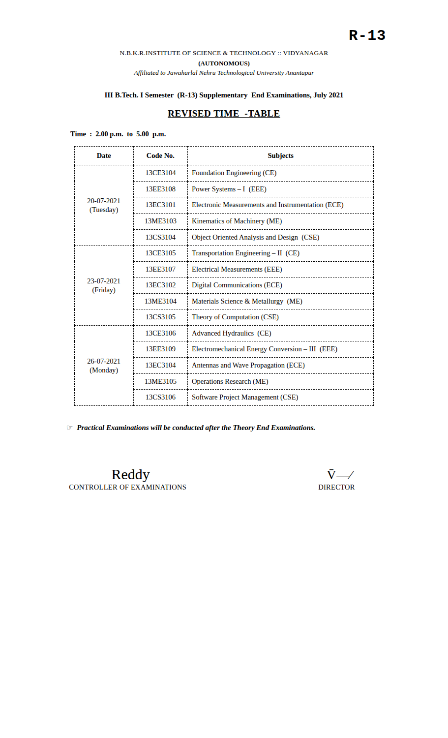R-13
N.B.K.R.INSTITUTE OF SCIENCE & TECHNOLOGY :: VIDYANAGAR
(AUTONOMOUS)
Affiliated to Jawaharlal Nehru Technological University Anantapur
III B.Tech. I Semester (R-13) Supplementary End Examinations, July 2021
REVISED TIME -TABLE
Time : 2.00 p.m. to 5.00 p.m.
| Date | Code No. | Subjects |
| --- | --- | --- |
| 20-07-2021 (Tuesday) | 13CE3104 | Foundation Engineering (CE) |
| 13EE3108 | Power Systems – I (EEE) |
| 13EC3101 | Electronic Measurements and Instrumentation (ECE) |
| 13ME3103 | Kinematics of Machinery (ME) |
| 13CS3104 | Object Oriented Analysis and Design (CSE) |
| 23-07-2021 (Friday) | 13CE3105 | Transportation Engineering – II (CE) |
| 13EE3107 | Electrical Measurements (EEE) |
| 13EC3102 | Digital Communications (ECE) |
| 13ME3104 | Materials Science & Metallurgy (ME) |
| 13CS3105 | Theory of Computation (CSE) |
| 26-07-2021 (Monday) | 13CE3106 | Advanced Hydraulics (CE) |
| 13EE3109 | Electromechanical Energy Conversion – III (EEE) |
| 13EC3104 | Antennas and Wave Propagation (ECE) |
| 13ME3105 | Operations Research (ME) |
| 13CS3106 | Software Project Management (CSE) |
☞Practical Examinations will be conducted after the Theory End Examinations.
Reddy
CONTROLLER OF EXAMINATIONS
V̄—⁄
DIRECTOR